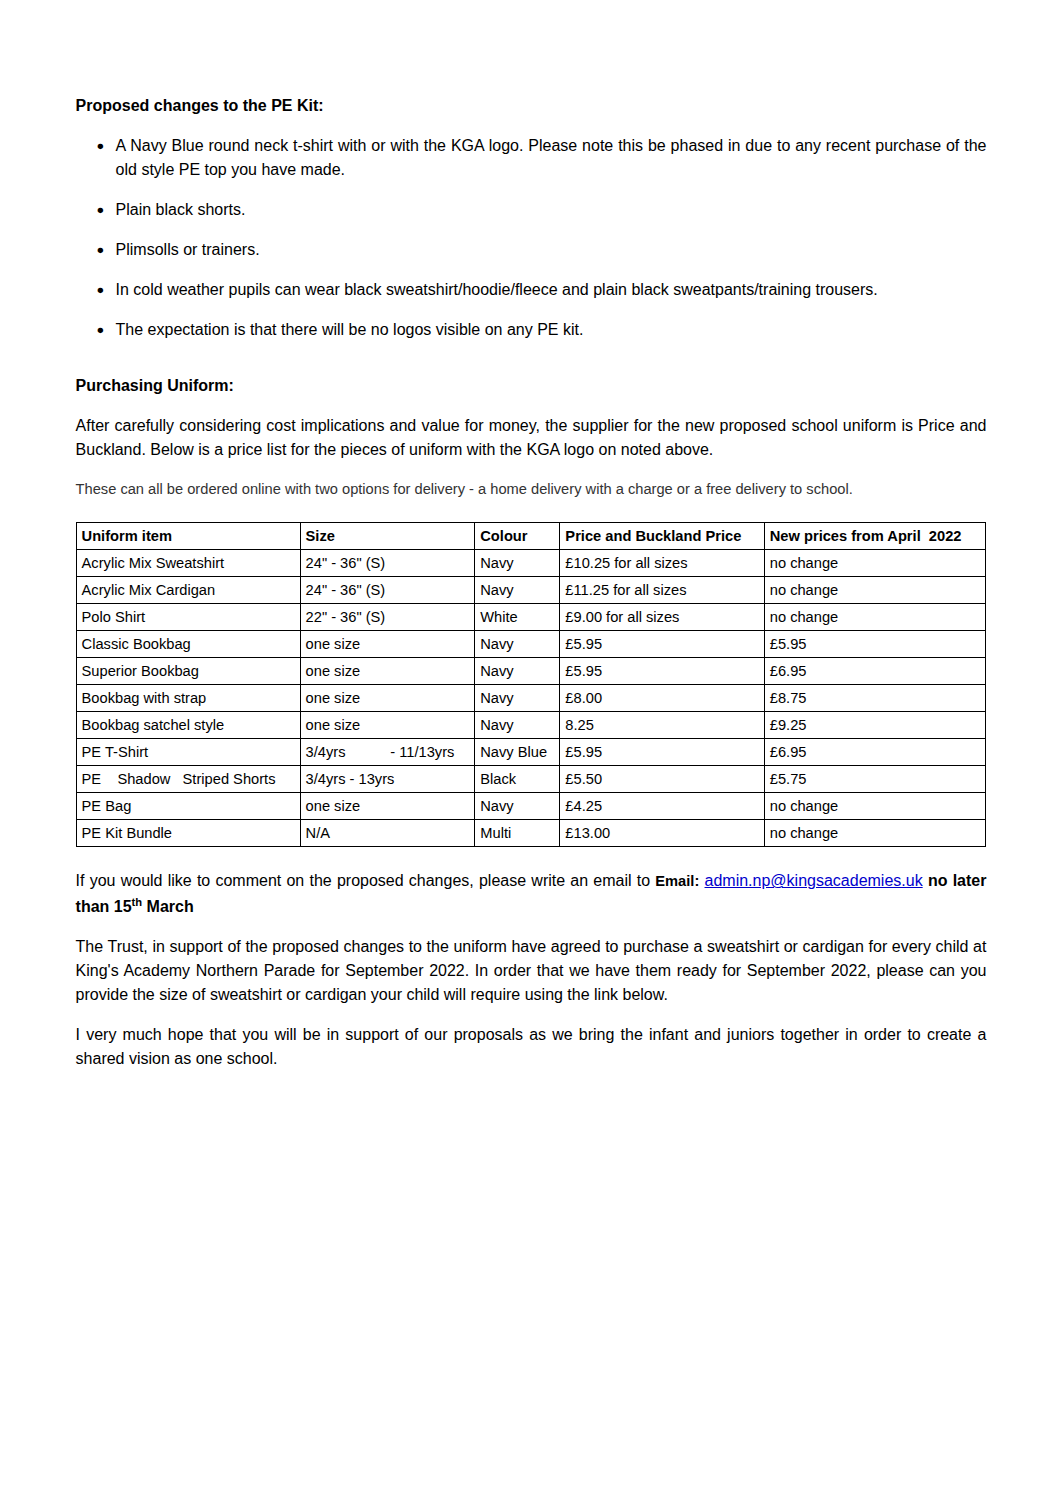Proposed changes to the PE Kit:
A Navy Blue round neck t-shirt with or with the KGA logo. Please note this be phased in due to any recent purchase of the old style PE top you have made.
Plain black shorts.
Plimsolls or trainers.
In cold weather pupils can wear black sweatshirt/hoodie/fleece and plain black sweatpants/training trousers.
The expectation is that there will be no logos visible on any PE kit.
Purchasing Uniform:
After carefully considering cost implications and value for money, the supplier for the new proposed school uniform is Price and Buckland. Below is a price list for the pieces of uniform with the KGA logo on noted above.
These can all be ordered online with two options for delivery - a home delivery with a charge or a free delivery to school.
| Uniform item | Size | Colour | Price and Buckland Price | New prices from April 2022 |
| --- | --- | --- | --- | --- |
| Acrylic Mix Sweatshirt | 24" - 36" (S) | Navy | £10.25 for all sizes | no change |
| Acrylic Mix Cardigan | 24" - 36" (S) | Navy | £11.25 for all sizes | no change |
| Polo Shirt | 22" - 36" (S) | White | £9.00 for all sizes | no change |
| Classic Bookbag | one size | Navy | £5.95 | £5.95 |
| Superior Bookbag | one size | Navy | £5.95 | £6.95 |
| Bookbag with strap | one size | Navy | £8.00 | £8.75 |
| Bookbag satchel style | one size | Navy | 8.25 | £9.25 |
| PE T-Shirt | 3/4yrs - 11/13yrs | Navy Blue | £5.95 | £6.95 |
| PE Shadow Striped Shorts | 3/4yrs - 13yrs | Black | £5.50 | £5.75 |
| PE Bag | one size | Navy | £4.25 | no change |
| PE Kit Bundle | N/A | Multi | £13.00 | no change |
If you would like to comment on the proposed changes, please write an email to Email: admin.np@kingsacademies.uk no later than 15th March
The Trust, in support of the proposed changes to the uniform have agreed to purchase a sweatshirt or cardigan for every child at King's Academy Northern Parade for September 2022. In order that we have them ready for September 2022, please can you provide the size of sweatshirt or cardigan your child will require using the link below.
I very much hope that you will be in support of our proposals as we bring the infant and juniors together in order to create a shared vision as one school.